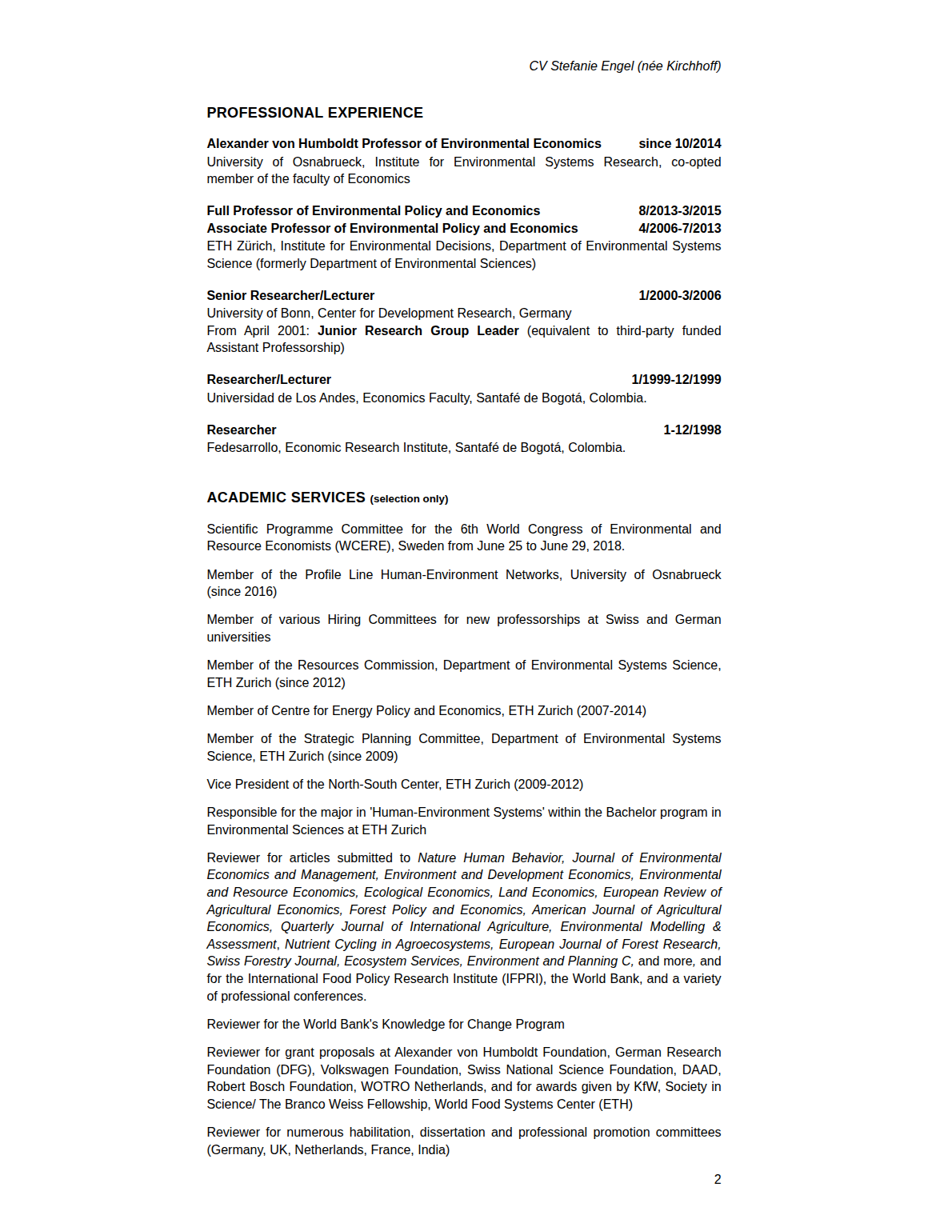CV Stefanie Engel (née Kirchhoff)
PROFESSIONAL EXPERIENCE
Alexander von Humboldt Professor of Environmental Economics
since 10/2014
University of Osnabrueck, Institute for Environmental Systems Research, co-opted member of the faculty of Economics
Full Professor of Environmental Policy and Economics
8/2013-3/2015
Associate Professor of Environmental Policy and Economics
4/2006-7/2013
ETH Zürich, Institute for Environmental Decisions, Department of Environmental Systems Science (formerly Department of Environmental Sciences)
Senior Researcher/Lecturer
1/2000-3/2006
University of Bonn, Center for Development Research, Germany
From April 2001: Junior Research Group Leader (equivalent to third-party funded Assistant Professorship)
Researcher/Lecturer
1/1999-12/1999
Universidad de Los Andes, Economics Faculty, Santafé de Bogotá, Colombia.
Researcher
1-12/1998
Fedesarrollo, Economic Research Institute, Santafé de Bogotá, Colombia.
ACADEMIC SERVICES (selection only)
Scientific Programme Committee for the 6th World Congress of Environmental and Resource Economists (WCERE), Sweden from June 25 to June 29, 2018.
Member of the Profile Line Human-Environment Networks, University of Osnabrueck (since 2016)
Member of various Hiring Committees for new professorships at Swiss and German universities
Member of the Resources Commission, Department of Environmental Systems Science, ETH Zurich (since 2012)
Member of Centre for Energy Policy and Economics, ETH Zurich (2007-2014)
Member of the Strategic Planning Committee, Department of Environmental Systems Science, ETH Zurich (since 2009)
Vice President of the North-South Center, ETH Zurich (2009-2012)
Responsible for the major in 'Human-Environment Systems' within the Bachelor program in Environmental Sciences at ETH Zurich
Reviewer for articles submitted to Nature Human Behavior, Journal of Environmental Economics and Management, Environment and Development Economics, Environmental and Resource Economics, Ecological Economics, Land Economics, European Review of Agricultural Economics, Forest Policy and Economics, American Journal of Agricultural Economics, Quarterly Journal of International Agriculture, Environmental Modelling & Assessment, Nutrient Cycling in Agroecosystems, European Journal of Forest Research, Swiss Forestry Journal, Ecosystem Services, Environment and Planning C, and more, and for the International Food Policy Research Institute (IFPRI), the World Bank, and a variety of professional conferences.
Reviewer for the World Bank's Knowledge for Change Program
Reviewer for grant proposals at Alexander von Humboldt Foundation, German Research Foundation (DFG), Volkswagen Foundation, Swiss National Science Foundation, DAAD, Robert Bosch Foundation, WOTRO Netherlands, and for awards given by KfW, Society in Science/ The Branco Weiss Fellowship, World Food Systems Center (ETH)
Reviewer for numerous habilitation, dissertation and professional promotion committees (Germany, UK, Netherlands, France, India)
2